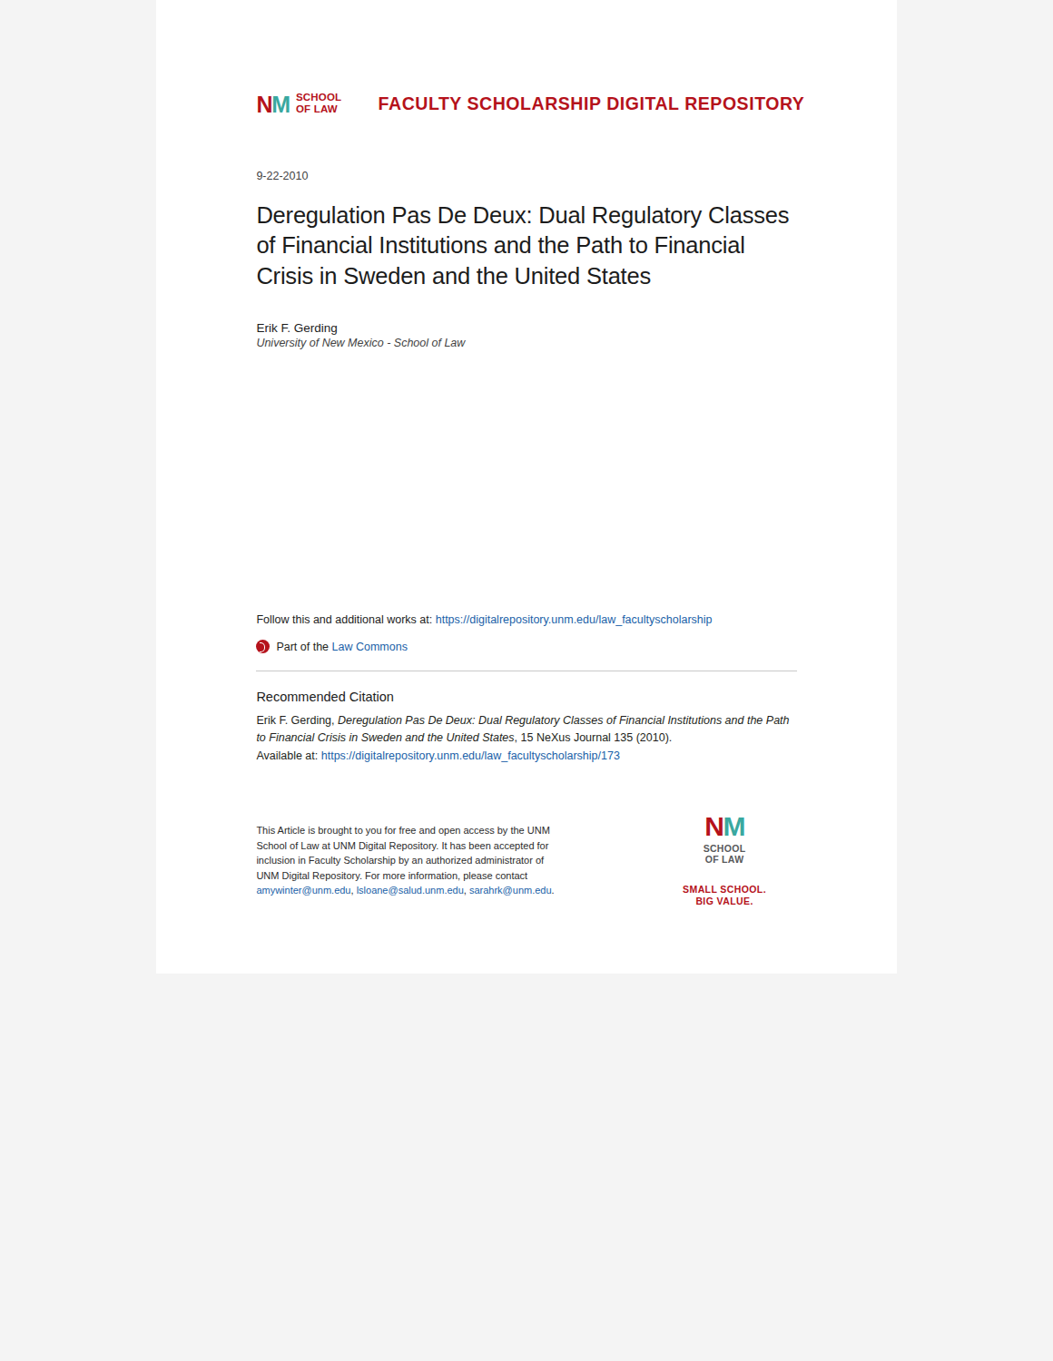NM
School
of Law
Faculty Scholarship Digital Repository
9-22-2010
Deregulation Pas De Deux: Dual Regulatory Classes of Financial Institutions and the Path to Financial Crisis in Sweden and the United States
Erik F. Gerding
University of New Mexico - School of Law
Follow this and additional works at: https://digitalrepository.unm.edu/law_facultyscholarship
Part of the Law Commons
Recommended Citation
Erik F. Gerding, Deregulation Pas De Deux: Dual Regulatory Classes of Financial Institutions and the Path to Financial Crisis in Sweden and the United States, 15 NeXus Journal 135 (2010).
Available at: https://digitalrepository.unm.edu/law_facultyscholarship/173
This Article is brought to you for free and open access by the UNM School of Law at UNM Digital Repository. It has been accepted for inclusion in Faculty Scholarship by an authorized administrator of UNM Digital Repository. For more information, please contact amywinter@unm.edu, lsloane@salud.unm.edu, sarahrk@unm.edu.
NM
School
of Law
Small School.
Big Value.